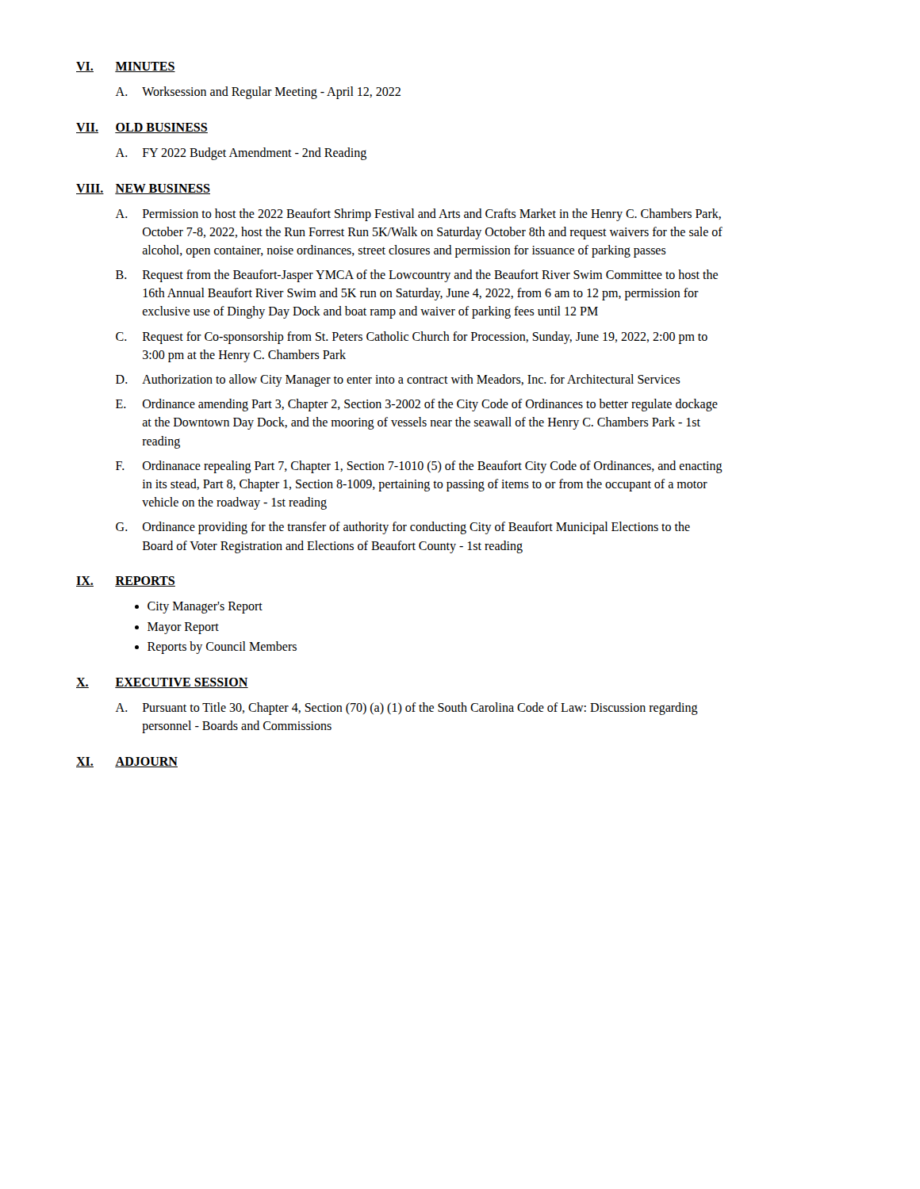VI. MINUTES
A. Worksession and Regular Meeting - April 12, 2022
VII. OLD BUSINESS
A. FY 2022 Budget Amendment - 2nd Reading
VIII. NEW BUSINESS
A. Permission to host the 2022 Beaufort Shrimp Festival and Arts and Crafts Market in the Henry C. Chambers Park, October 7-8, 2022, host the Run Forrest Run 5K/Walk on Saturday October 8th and request waivers for the sale of alcohol, open container, noise ordinances, street closures and permission for issuance of parking passes
B. Request from the Beaufort-Jasper YMCA of the Lowcountry and the Beaufort River Swim Committee to host the 16th Annual Beaufort River Swim and 5K run on Saturday, June 4, 2022, from 6 am to 12 pm, permission for exclusive use of Dinghy Day Dock and boat ramp and waiver of parking fees until 12 PM
C. Request for Co-sponsorship from St. Peters Catholic Church for Procession, Sunday, June 19, 2022, 2:00 pm to 3:00 pm at the Henry C. Chambers Park
D. Authorization to allow City Manager to enter into a contract with Meadors, Inc. for Architectural Services
E. Ordinance amending Part 3, Chapter 2, Section 3-2002 of the City Code of Ordinances to better regulate dockage at the Downtown Day Dock, and the mooring of vessels near the seawall of the Henry C. Chambers Park - 1st reading
F. Ordinanace repealing Part 7, Chapter 1, Section 7-1010 (5) of the Beaufort City Code of Ordinances, and enacting in its stead, Part 8, Chapter 1, Section 8-1009, pertaining to passing of items to or from the occupant of a motor vehicle on the roadway - 1st reading
G. Ordinance providing for the transfer of authority for conducting City of Beaufort Municipal Elections to the Board of Voter Registration and Elections of Beaufort County - 1st reading
IX. REPORTS
City Manager's Report
Mayor Report
Reports by Council Members
X. EXECUTIVE SESSION
A. Pursuant to Title 30, Chapter 4, Section (70) (a) (1) of the South Carolina Code of Law: Discussion regarding personnel - Boards and Commissions
XI. ADJOURN